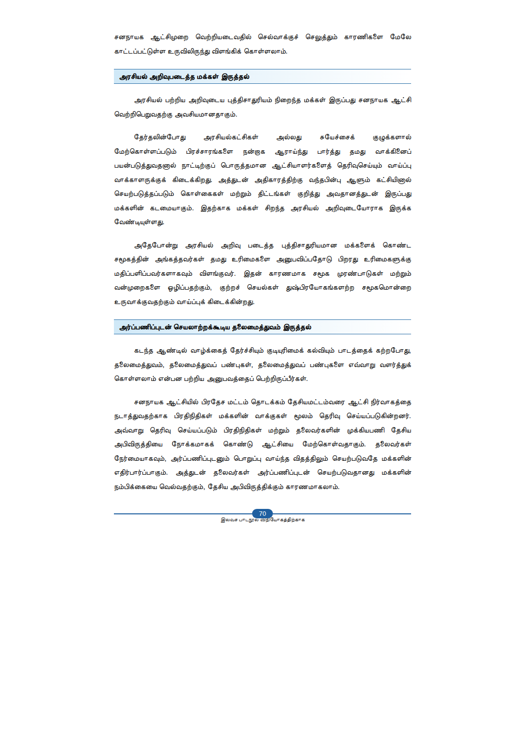சனநாயக ஆட்சிமுறை வெற்றியடைவதில் செல்வாக்குச் செலுத்தும் காரணிகளை மேலே காட்டப்பட்டுள்ள உருவிலிருந்து விளங்கிக் கொள்ளலாம்.
அரசியல் அறிவுபடைத்த மக்கள் இருத்தல்
அரசியல் பற்றிய அறிவுடைய புத்திசாதுரியம் நிறைந்த மக்கள் இருப்பது சனநாயக ஆட்சி வெற்றிபெறுவதற்கு அவசியமானதாகும்.
தேர்தலின்போது அரசியல்கட்சிகள் அல்லது சுயேச்சைக் குழுக்களால் மேற்கொள்ளப்படும் பிரச்சாரங்களை நன்றாக ஆராய்ந்து பார்த்து தமது வாக்கினைப் பயன்படுத்துவதனால் நாட்டிற்குப் பொருத்தமான ஆட்சியாளர்களைத் தெரிவுசெய்யும் வாய்ப்பு வாக்காளருக்குக் கிடைக்கிறது. அத்துடன் அதிகாரத்திற்கு வந்தபின்பு ஆளும் கட்சியினால் செயற்படுத்தப்படும் கொள்கைகள் மற்றும் திட்டங்கள் குறித்து அவதானத்துடன் இருப்பது மக்களின் கடமையாகும். இதற்காக மக்கள் சிறந்த அரசியல் அறிவுடையோராக இருக்க வேண்டியுள்ளது.
அதேபோன்று அரசியல் அறிவு படைத்த புத்திசாதுரியமான மக்களைக் கொண்ட சமூகத்தின் அங்கத்தவர்கள் தமது உரிமைகளை அனுபவிப்பதோடு பிறரது உரிமைகளுக்கு மதிப்பளிப்பவர்களாகவும் விளங்குவர். இதன் காரணமாக சமூக முரண்பாடுகள் மற்றும் வன்முறைகளை ஒழிப்பதற்கும், குற்றச் செயல்கள் துஷ்பிரயோகங்களற்ற சமூகமொன்றை உருவாக்குவதற்கும் வாய்ப்புக் கிடைக்கின்றது.
அர்ப்பணிப்புடன் செயலாற்றக்கூடிய தலைமைத்துவம் இருத்தல்
கடந்த ஆண்டில் வாழ்க்கைத் தேர்ச்சியும் குடியுரிமைக் கல்வியும் பாடத்தைக் கற்றபோது, தலைமைத்துவம், தலைமைத்துவப் பண்புகள், தலைமைத்துவப் பண்புகளை எவ்வாறு வளர்த்துக் கொள்ளலாம் என்பன பற்றிய அனுபவத்தைப் பெற்றிருப்பீர்கள்.
சனநாயக ஆட்சியில் பிரதேச மட்டம் தொடக்கம் தேசியமட்டம்வரை ஆட்சி நிர்வாகத்தை நடாத்துவதற்காக பிரதிநிதிகள் மக்களின் வாக்குகள் மூலம் தெரிவு செய்யப்படுகின்றனர். அவ்வாறு தெரிவு செய்யப்படும் பிரதிநிதிகள் மற்றும் தலைவர்களின் முக்கியபணி தேசிய அபிவிருத்தியை நோக்கமாகக் கொண்டு ஆட்சியை மேற்கொள்வதாகும். தலைவர்கள் நேர்மையாகவும், அர்ப்பணிப்புடனும் பொறுப்பு வாய்ந்த விதத்திலும் செயற்படுவதே மக்களின் எதிர்பார்ப்பாகும். அத்துடன் தலைவர்கள் அர்ப்பணிப்புடன் செயற்படுவதானது மக்களின் நம்பிக்கையை வெல்வதற்கும், தேசிய அபிவிருத்திக்கும் காரணமாகலாம்.
70
இலவச பாடநூல் விநியோகத்திற்காக